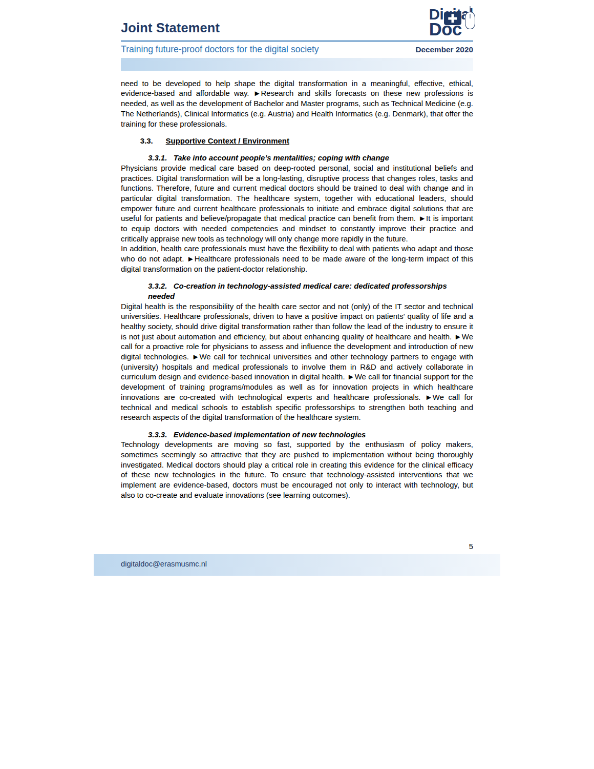Digital
Doc
Joint Statement
Training future-proof doctors for the digital society
December 2020
need to be developed to help shape the digital transformation in a meaningful, effective, ethical, evidence-based and affordable way. ►Research and skills forecasts on these new professions is needed, as well as the development of Bachelor and Master programs, such as Technical Medicine (e.g. The Netherlands), Clinical Informatics (e.g. Austria) and Health Informatics (e.g. Denmark), that offer the training for these professionals.
3.3. Supportive Context / Environment
3.3.1. Take into account people’s mentalities; coping with change
Physicians provide medical care based on deep-rooted personal, social and institutional beliefs and practices. Digital transformation will be a long-lasting, disruptive process that changes roles, tasks and functions. Therefore, future and current medical doctors should be trained to deal with change and in particular digital transformation. The healthcare system, together with educational leaders, should empower future and current healthcare professionals to initiate and embrace digital solutions that are useful for patients and believe/propagate that medical practice can benefit from them. ►It is important to equip doctors with needed competencies and mindset to constantly improve their practice and critically appraise new tools as technology will only change more rapidly in the future.
In addition, health care professionals must have the flexibility to deal with patients who adapt and those who do not adapt. ►Healthcare professionals need to be made aware of the long-term impact of this digital transformation on the patient-doctor relationship.
3.3.2. Co-creation in technology-assisted medical care: dedicated professorships needed
Digital health is the responsibility of the health care sector and not (only) of the IT sector and technical universities. Healthcare professionals, driven to have a positive impact on patients’ quality of life and a healthy society, should drive digital transformation rather than follow the lead of the industry to ensure it is not just about automation and efficiency, but about enhancing quality of healthcare and health. ►We call for a proactive role for physicians to assess and influence the development and introduction of new digital technologies. ►We call for technical universities and other technology partners to engage with (university) hospitals and medical professionals to involve them in R&D and actively collaborate in curriculum design and evidence-based innovation in digital health. ►We call for financial support for the development of training programs/modules as well as for innovation projects in which healthcare innovations are co-created with technological experts and healthcare professionals. ►We call for technical and medical schools to establish specific professorships to strengthen both teaching and research aspects of the digital transformation of the healthcare system.
3.3.3. Evidence-based implementation of new technologies
Technology developments are moving so fast, supported by the enthusiasm of policy makers, sometimes seemingly so attractive that they are pushed to implementation without being thoroughly investigated. Medical doctors should play a critical role in creating this evidence for the clinical efficacy of these new technologies in the future. To ensure that technology-assisted interventions that we implement are evidence-based, doctors must be encouraged not only to interact with technology, but also to co-create and evaluate innovations (see learning outcomes).
5
digitaldoc@erasmusmc.nl